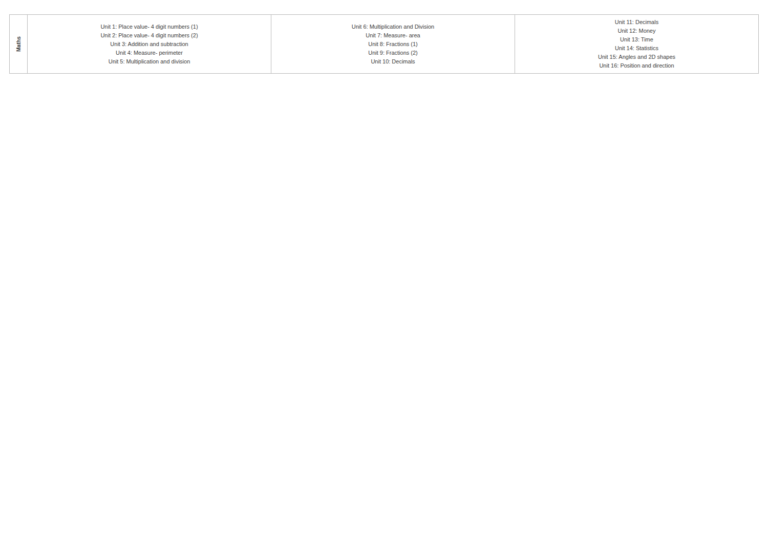| Maths | Unit 1: Place value- 4 digit numbers (1) Unit 2: Place value- 4 digit numbers (2) Unit 3: Addition and subtraction Unit 4: Measure- perimeter Unit 5: Multiplication and division | Unit 6: Multiplication and Division Unit 7: Measure- area Unit 8: Fractions (1) Unit 9: Fractions (2) Unit 10: Decimals | Unit 11: Decimals Unit 12: Money Unit 13: Time Unit 14: Statistics Unit 15: Angles and 2D shapes Unit 16: Position and direction |